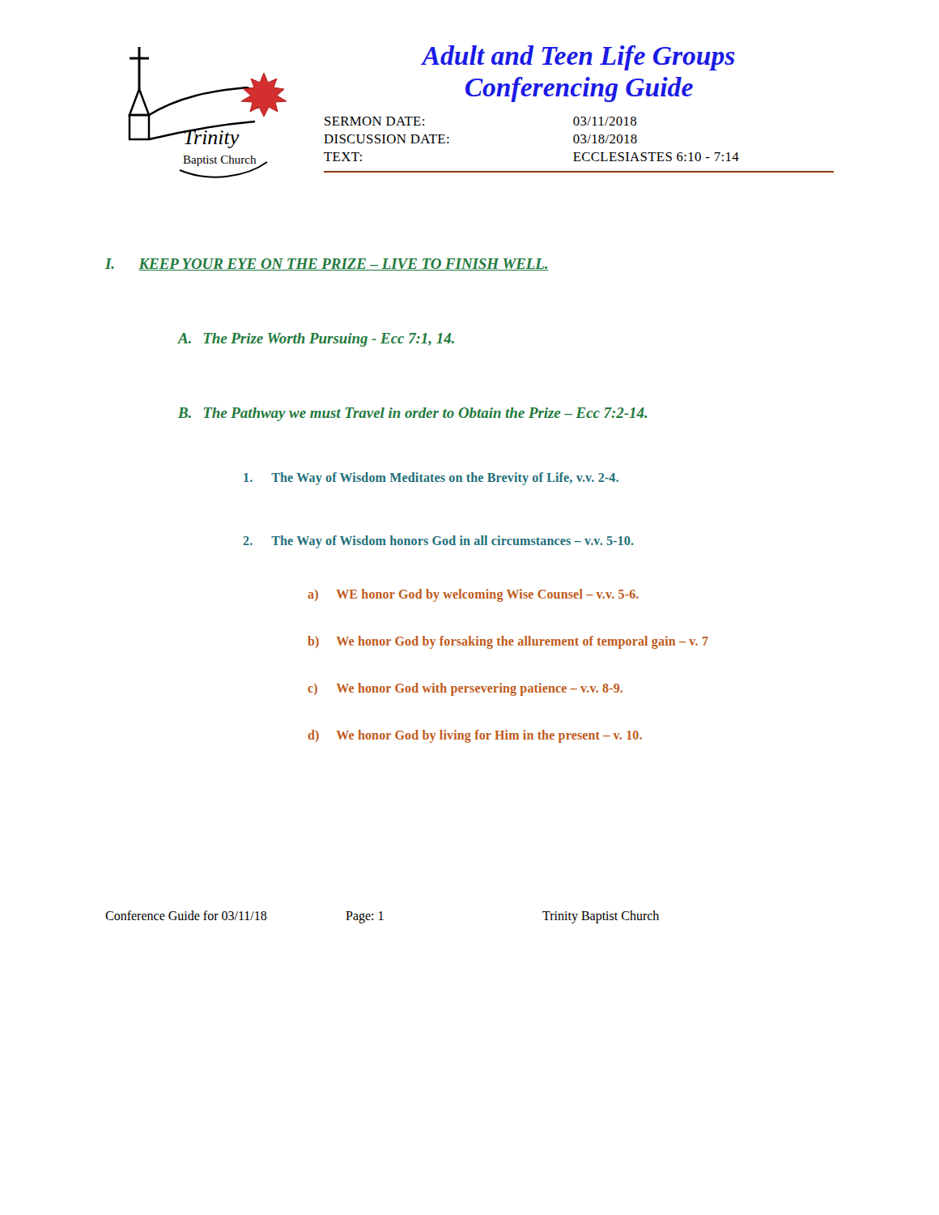Trinity Baptist Church
Adult and Teen Life Groups
Conferencing Guide
| SERMON DATE: | 03/11/2018 |
| DISCUSSION DATE: | 03/18/2018 |
| TEXT: | ECCLESIASTES 6:10 - 7:14 |
I. KEEP YOUR EYE ON THE PRIZE – LIVE TO FINISH WELL.
A. The Prize Worth Pursuing - Ecc 7:1, 14.
B. The Pathway we must Travel in order to Obtain the Prize – Ecc 7:2-14.
1. The Way of Wisdom Meditates on the Brevity of Life, v.v. 2-4.
2. The Way of Wisdom honors God in all circumstances – v.v. 5-10.
a) WE honor God by welcoming Wise Counsel – v.v. 5-6.
b) We honor God by forsaking the allurement of temporal gain – v. 7
c) We honor God with persevering patience – v.v. 8-9.
d) We honor God by living for Him in the present – v. 10.
Conference Guide for 03/11/18
Page: 1
Trinity Baptist Church